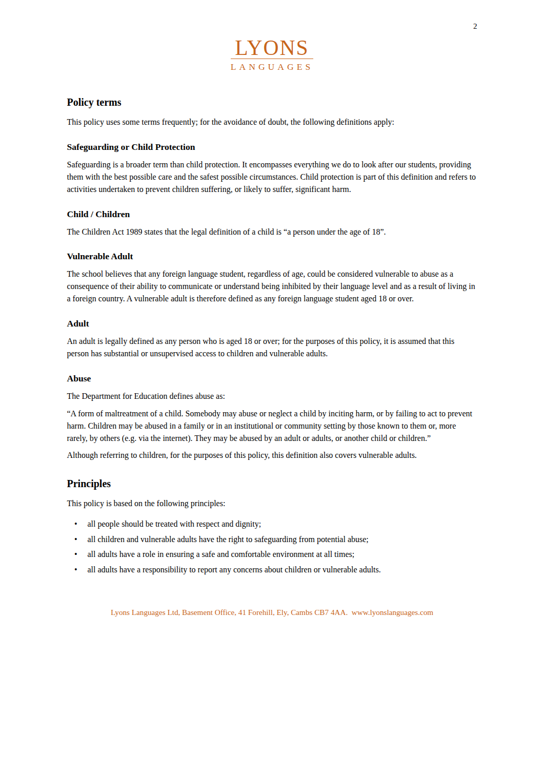2
LYONS
LANGUAGES
Policy terms
This policy uses some terms frequently; for the avoidance of doubt, the following definitions apply:
Safeguarding or Child Protection
Safeguarding is a broader term than child protection. It encompasses everything we do to look after our students, providing them with the best possible care and the safest possible circumstances. Child protection is part of this definition and refers to activities undertaken to prevent children suffering, or likely to suffer, significant harm.
Child / Children
The Children Act 1989 states that the legal definition of a child is “a person under the age of 18”.
Vulnerable Adult
The school believes that any foreign language student, regardless of age, could be considered vulnerable to abuse as a consequence of their ability to communicate or understand being inhibited by their language level and as a result of living in a foreign country. A vulnerable adult is therefore defined as any foreign language student aged 18 or over.
Adult
An adult is legally defined as any person who is aged 18 or over; for the purposes of this policy, it is assumed that this person has substantial or unsupervised access to children and vulnerable adults.
Abuse
The Department for Education defines abuse as:
“A form of maltreatment of a child. Somebody may abuse or neglect a child by inciting harm, or by failing to act to prevent harm. Children may be abused in a family or in an institutional or community setting by those known to them or, more rarely, by others (e.g. via the internet). They may be abused by an adult or adults, or another child or children.”
Although referring to children, for the purposes of this policy, this definition also covers vulnerable adults.
Principles
This policy is based on the following principles:
all people should be treated with respect and dignity;
all children and vulnerable adults have the right to safeguarding from potential abuse;
all adults have a role in ensuring a safe and comfortable environment at all times;
all adults have a responsibility to report any concerns about children or vulnerable adults.
Lyons Languages Ltd, Basement Office, 41 Forehill, Ely, Cambs CB7 4AA. www.lyonslanguages.com